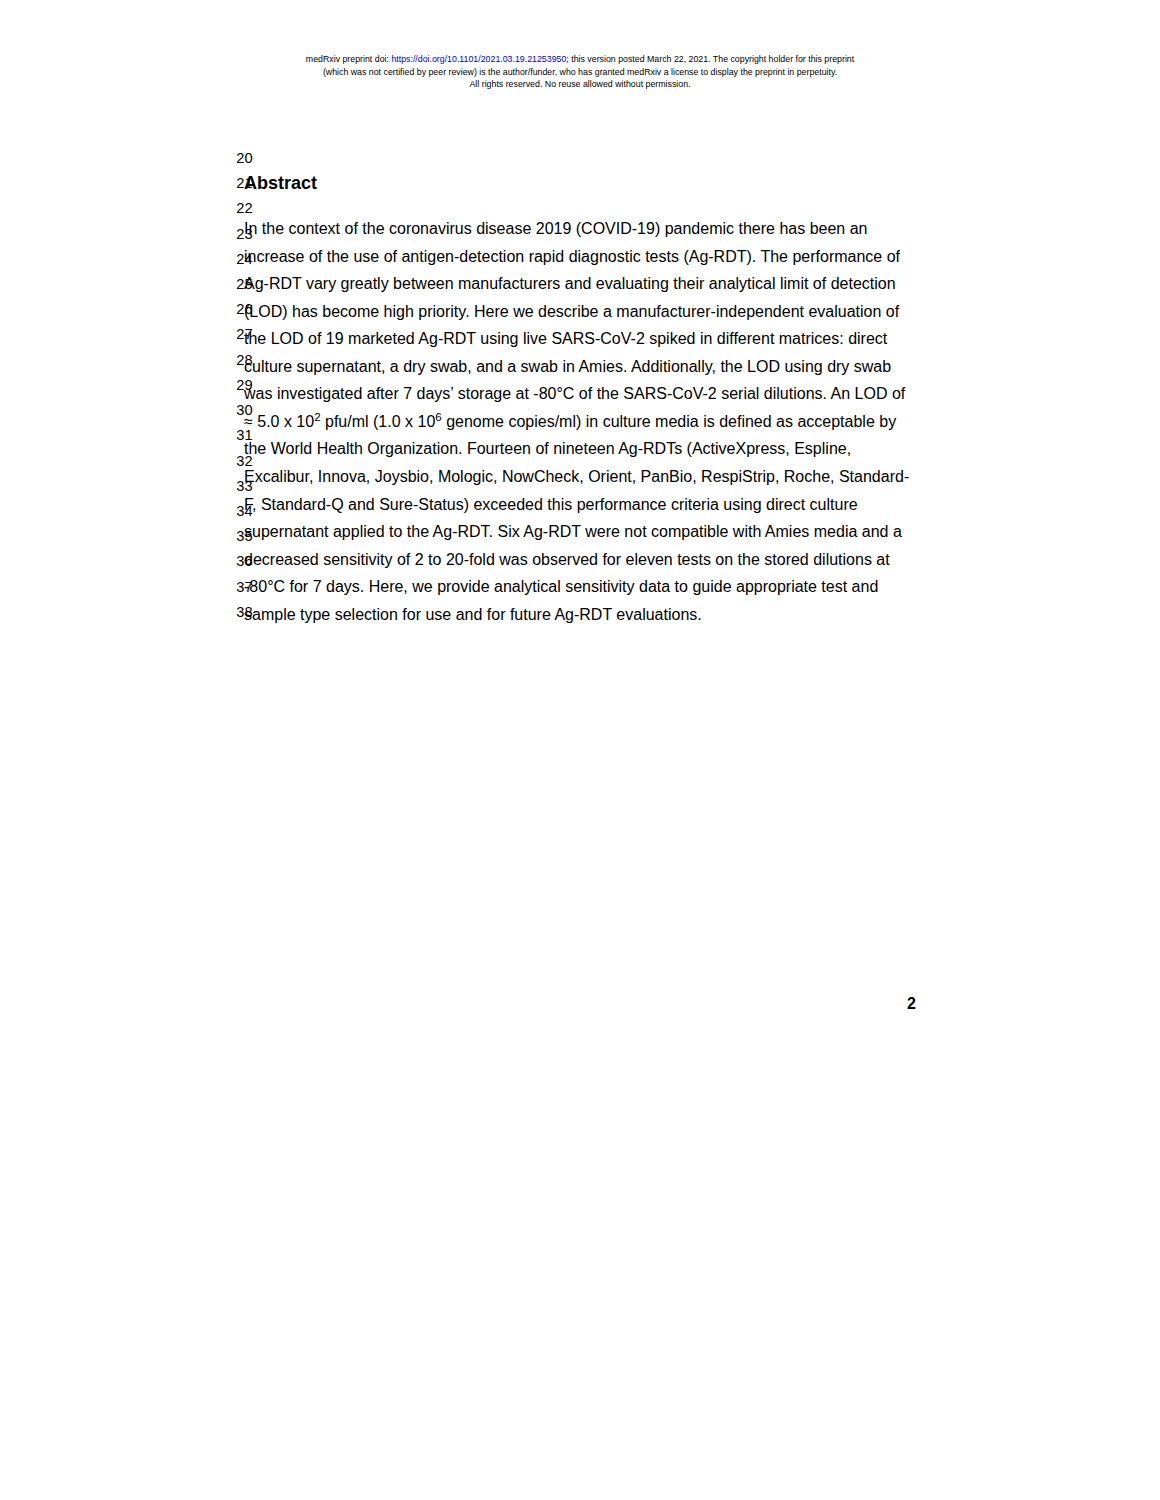medRxiv preprint doi: https://doi.org/10.1101/2021.03.19.21253950; this version posted March 22, 2021. The copyright holder for this preprint
(which was not certified by peer review) is the author/funder, who has granted medRxiv a license to display the preprint in perpetuity.
All rights reserved. No reuse allowed without permission.
20
21
22
23
24
25
26
27
28
29
30
31
32
33
34
35
36
37
38
Abstract
In the context of the coronavirus disease 2019 (COVID-19) pandemic there has been an increase of the use of antigen-detection rapid diagnostic tests (Ag-RDT). The performance of Ag-RDT vary greatly between manufacturers and evaluating their analytical limit of detection (LOD) has become high priority. Here we describe a manufacturer-independent evaluation of the LOD of 19 marketed Ag-RDT using live SARS-CoV-2 spiked in different matrices: direct culture supernatant, a dry swab, and a swab in Amies. Additionally, the LOD using dry swab was investigated after 7 days’ storage at -80°C of the SARS-CoV-2 serial dilutions. An LOD of ≈ 5.0 x 102 pfu/ml (1.0 x 106 genome copies/ml) in culture media is defined as acceptable by the World Health Organization. Fourteen of nineteen Ag-RDTs (ActiveXpress, Espline, Excalibur, Innova, Joysbio, Mologic, NowCheck, Orient, PanBio, RespiStrip, Roche, Standard-F, Standard-Q and Sure-Status) exceeded this performance criteria using direct culture supernatant applied to the Ag-RDT. Six Ag-RDT were not compatible with Amies media and a decreased sensitivity of 2 to 20-fold was observed for eleven tests on the stored dilutions at -80°C for 7 days. Here, we provide analytical sensitivity data to guide appropriate test and sample type selection for use and for future Ag-RDT evaluations.
2